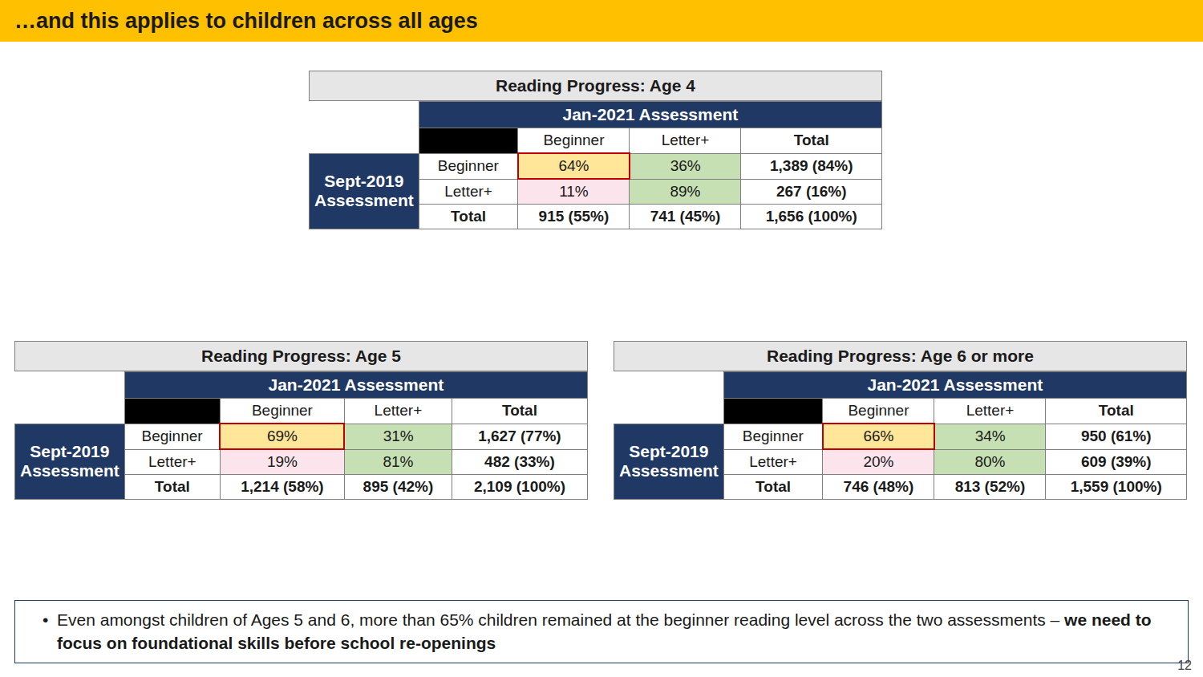…and this applies to children across all ages
Reading Progress: Age 4
| | Jan-2021 Assessment |
| | Beginner | Letter+ | Total |
| Sept-2019 Assessment | Beginner | 64% | 36% | 1,389 (84%) |
| Letter+ | 11% | 89% | 267 (16%) |
| Total | 915 (55%) | 741 (45%) | 1,656 (100%) |
Reading Progress: Age 5
| | Jan-2021 Assessment |
| | Beginner | Letter+ | Total |
| Sept-2019 Assessment | Beginner | 69% | 31% | 1,627 (77%) |
| Letter+ | 19% | 81% | 482 (33%) |
| Total | 1,214 (58%) | 895 (42%) | 2,109 (100%) |
Reading Progress: Age 6 or more
| | Jan-2021 Assessment |
| | Beginner | Letter+ | Total |
| Sept-2019 Assessment | Beginner | 66% | 34% | 950 (61%) |
| Letter+ | 20% | 80% | 609 (39%) |
| Total | 746 (48%) | 813 (52%) | 1,559 (100%) |
Even amongst children of Ages 5 and 6, more than 65% children remained at the beginner reading level across the two assessments – we need to focus on foundational skills before school re-openings
12